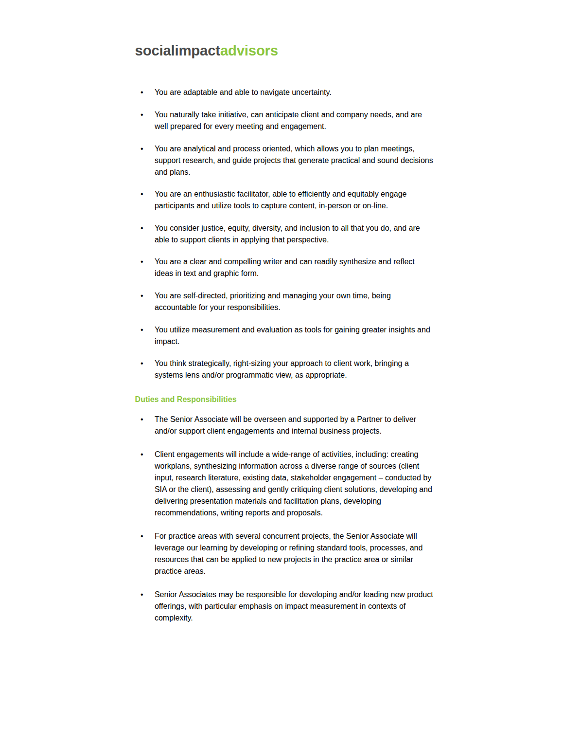social impact advisors
You are adaptable and able to navigate uncertainty.
You naturally take initiative, can anticipate client and company needs, and are well prepared for every meeting and engagement.
You are analytical and process oriented, which allows you to plan meetings, support research, and guide projects that generate practical and sound decisions and plans.
You are an enthusiastic facilitator, able to efficiently and equitably engage participants and utilize tools to capture content, in-person or on-line.
You consider justice, equity, diversity, and inclusion to all that you do, and are able to support clients in applying that perspective.
You are a clear and compelling writer and can readily synthesize and reflect ideas in text and graphic form.
You are self-directed, prioritizing and managing your own time, being accountable for your responsibilities.
You utilize measurement and evaluation as tools for gaining greater insights and impact.
You think strategically, right-sizing your approach to client work, bringing a systems lens and/or programmatic view, as appropriate.
Duties and Responsibilities
The Senior Associate will be overseen and supported by a Partner to deliver and/or support client engagements and internal business projects.
Client engagements will include a wide-range of activities, including: creating workplans, synthesizing information across a diverse range of sources (client input, research literature, existing data, stakeholder engagement – conducted by SIA or the client), assessing and gently critiquing client solutions, developing and delivering presentation materials and facilitation plans, developing recommendations, writing reports and proposals.
For practice areas with several concurrent projects, the Senior Associate will leverage our learning by developing or refining standard tools, processes, and resources that can be applied to new projects in the practice area or similar practice areas.
Senior Associates may be responsible for developing and/or leading new product offerings, with particular emphasis on impact measurement in contexts of complexity.